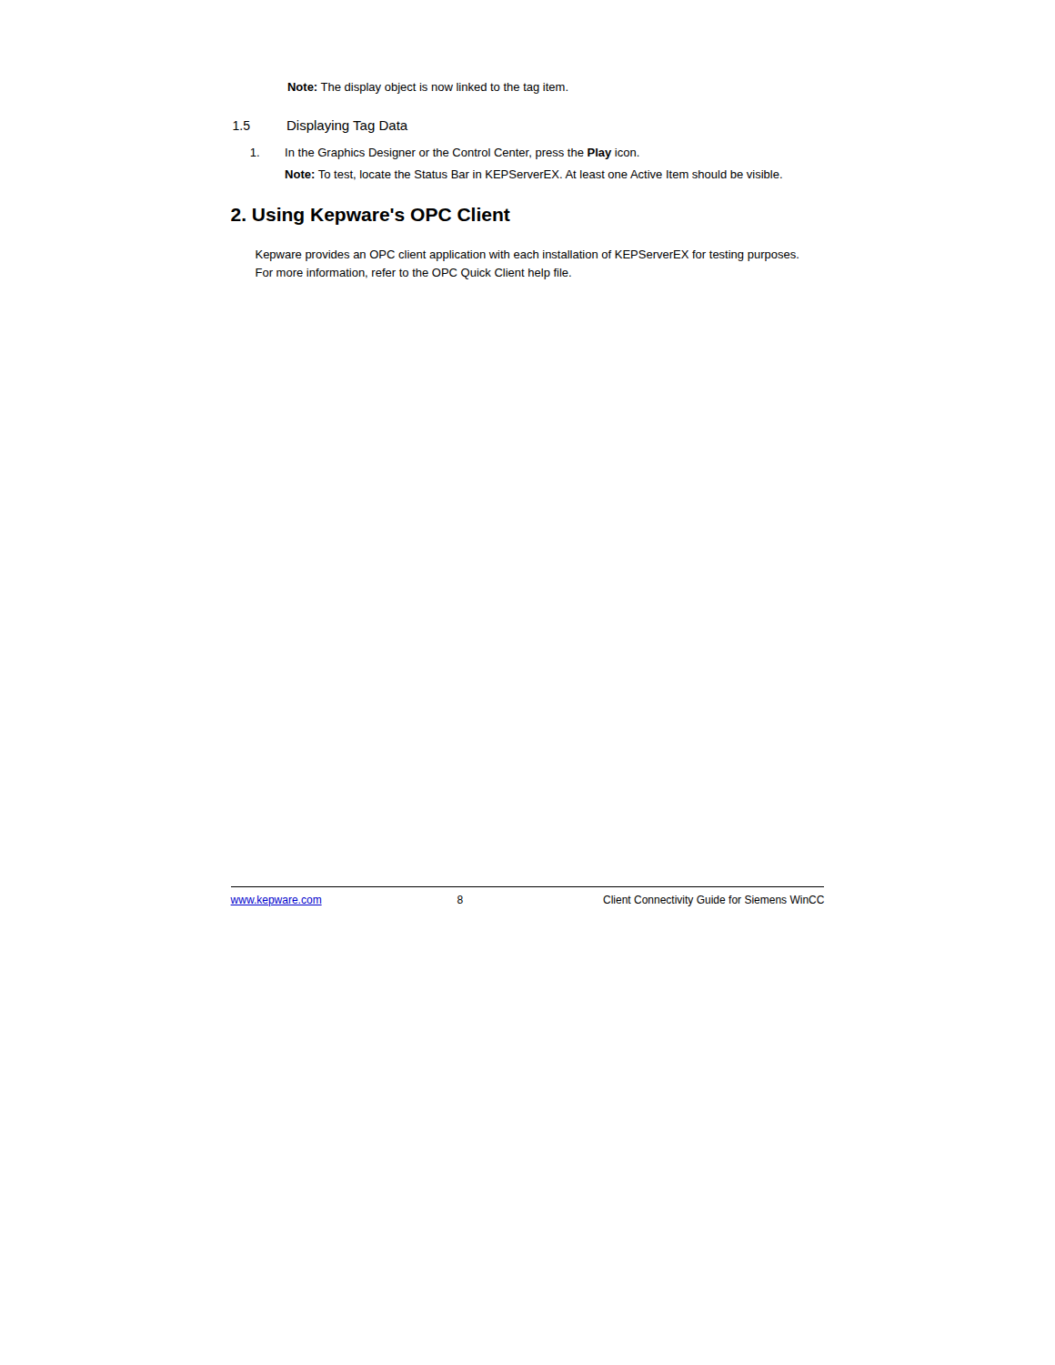Note: The display object is now linked to the tag item.
1.5 Displaying Tag Data
1. In the Graphics Designer or the Control Center, press the Play icon.
Note: To test, locate the Status Bar in KEPServerEX. At least one Active Item should be visible.
2. Using Kepware's OPC Client
Kepware provides an OPC client application with each installation of KEPServerEX for testing purposes. For more information, refer to the OPC Quick Client help file.
www.kepware.com
8
Client Connectivity Guide for Siemens WinCC